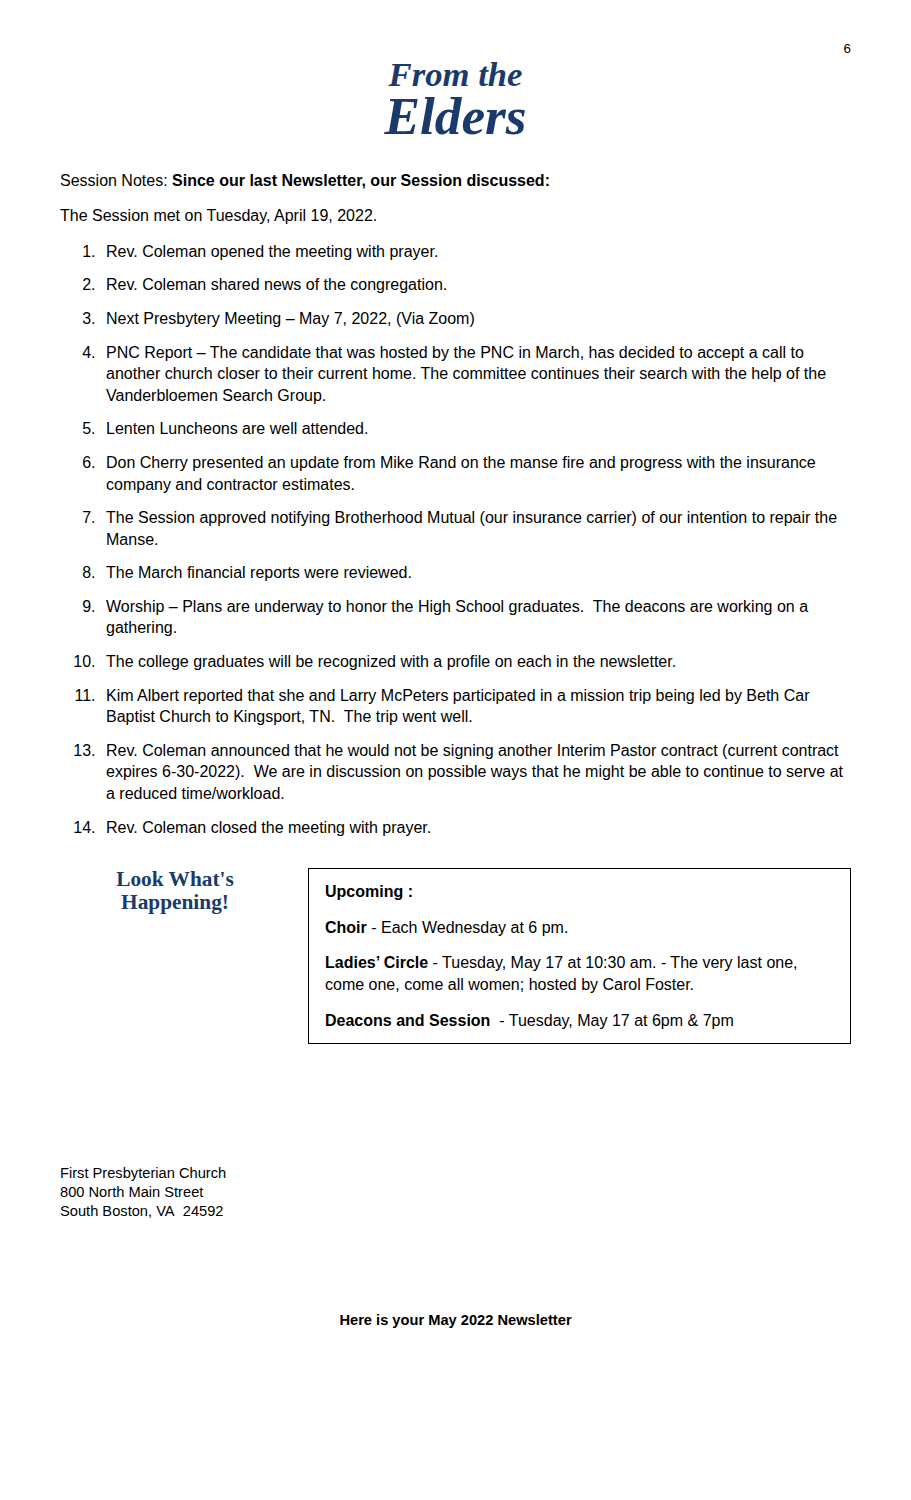6
From the Elders
Session Notes: Since our last Newsletter, our Session discussed:
The Session met on Tuesday, April 19, 2022.
Rev. Coleman opened the meeting with prayer.
Rev. Coleman shared news of the congregation.
Next Presbytery Meeting – May 7, 2022, (Via Zoom)
PNC Report – The candidate that was hosted by the PNC in March, has decided to accept a call to another church closer to their current home. The committee continues their search with the help of the Vanderbloemen Search Group.
Lenten Luncheons are well attended.
Don Cherry presented an update from Mike Rand on the manse fire and progress with the insurance company and contractor estimates.
The Session approved notifying Brotherhood Mutual (our insurance carrier) of our intention to repair the Manse.
The March financial reports were reviewed.
Worship – Plans are underway to honor the High School graduates. The deacons are working on a gathering.
The college graduates will be recognized with a profile on each in the newsletter.
Kim Albert reported that she and Larry McPeters participated in a mission trip being led by Beth Car Baptist Church to Kingsport, TN. The trip went well.
Rev. Coleman announced that he would not be signing another Interim Pastor contract (current contract expires 6-30-2022). We are in discussion on possible ways that he might be able to continue to serve at a reduced time/workload.
Rev. Coleman closed the meeting with prayer.
Look What's
Happening!
Upcoming :
Choir - Each Wednesday at 6 pm.
Ladies’ Circle - Tuesday, May 17 at 10:30 am. - The very last one, come one, come all women; hosted by Carol Foster.
Deacons and Session - Tuesday, May 17 at 6pm & 7pm
First Presbyterian Church
800 North Main Street
South Boston, VA 24592
Here is your May 2022 Newsletter